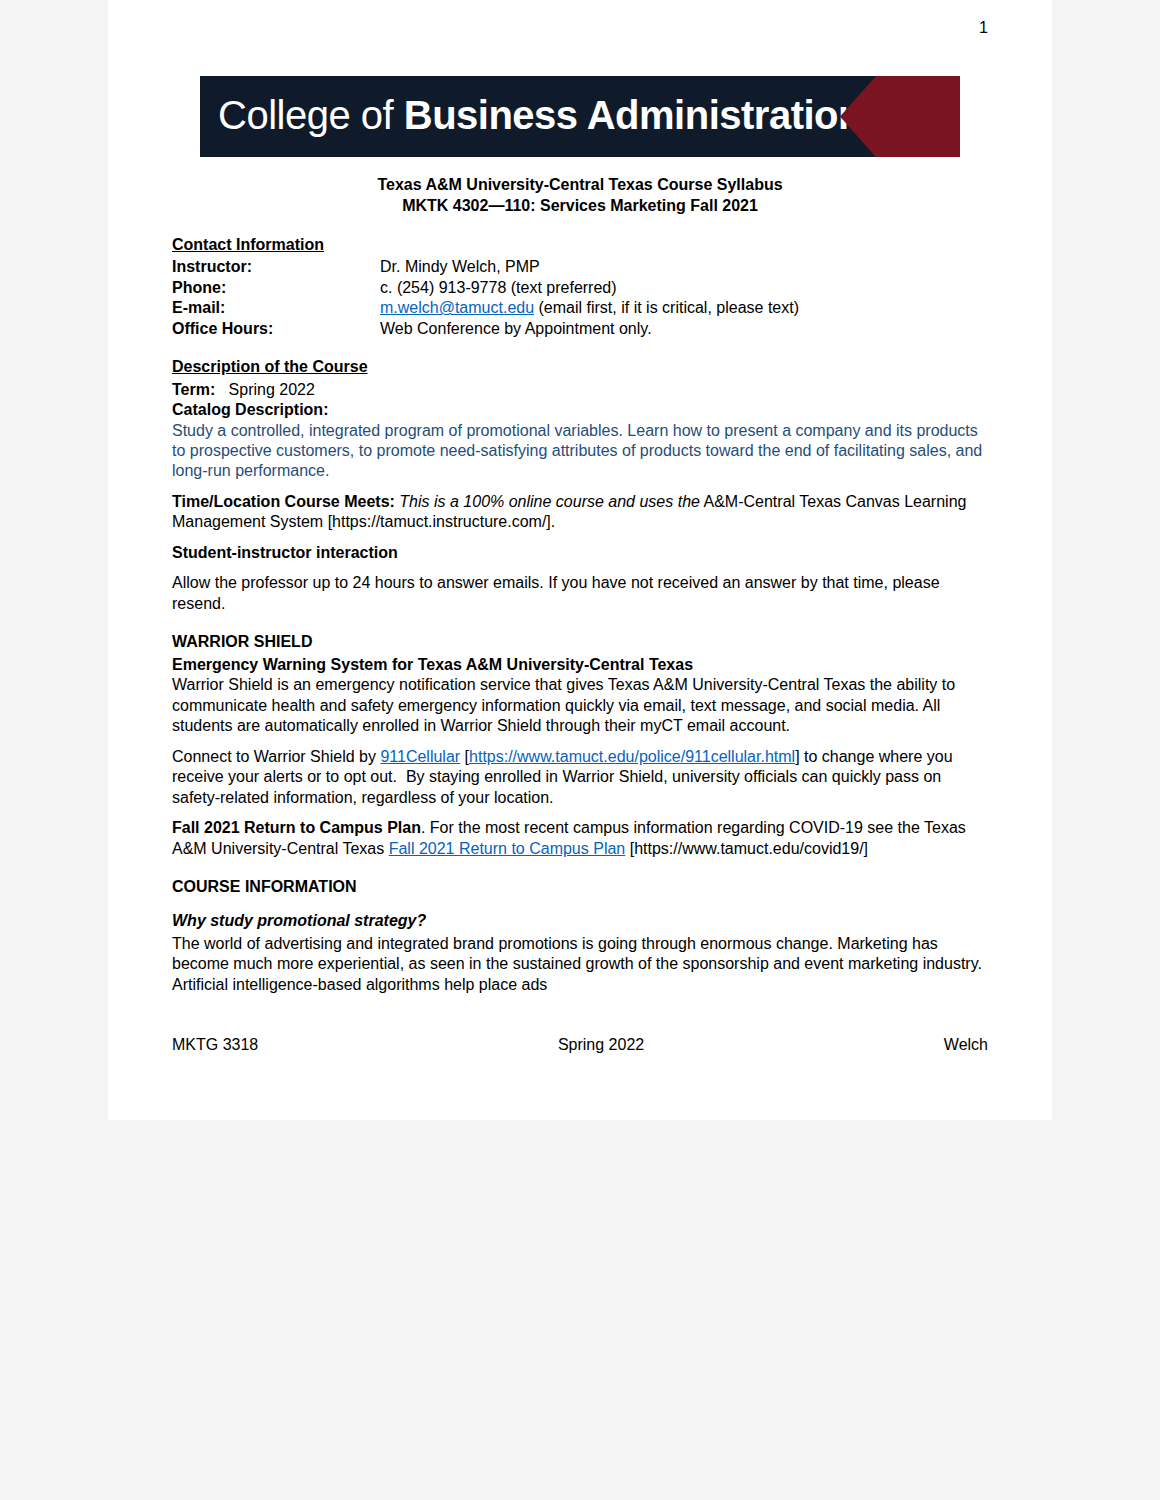1
College of Business Administration
Texas A&M University-Central Texas Course Syllabus
MKTK 4302—110: Services Marketing Fall 2021
Contact Information
| Instructor: | Dr. Mindy Welch, PMP |
| Phone: | c. (254) 913-9778 (text preferred) |
| E-mail: | m.welch@tamuct.edu (email first, if it is critical, please text) |
| Office Hours: | Web Conference by Appointment only. |
Description of the Course
Term: Spring 2022
Catalog Description:
Study a controlled, integrated program of promotional variables. Learn how to present a company and its products to prospective customers, to promote need-satisfying attributes of products toward the end of facilitating sales, and long-run performance.
Time/Location Course Meets: This is a 100% online course and uses the A&M-Central Texas Canvas Learning Management System [https://tamuct.instructure.com/].
Student-instructor interaction
Allow the professor up to 24 hours to answer emails. If you have not received an answer by that time, please resend.
WARRIOR SHIELD
Emergency Warning System for Texas A&M University-Central Texas
Warrior Shield is an emergency notification service that gives Texas A&M University-Central Texas the ability to communicate health and safety emergency information quickly via email, text message, and social media. All students are automatically enrolled in Warrior Shield through their myCT email account.
Connect to Warrior Shield by 911Cellular [https://www.tamuct.edu/police/911cellular.html] to change where you receive your alerts or to opt out. By staying enrolled in Warrior Shield, university officials can quickly pass on safety-related information, regardless of your location.
Fall 2021 Return to Campus Plan. For the most recent campus information regarding COVID-19 see the Texas A&M University-Central Texas Fall 2021 Return to Campus Plan [https://www.tamuct.edu/covid19/]
COURSE INFORMATION
Why study promotional strategy?
The world of advertising and integrated brand promotions is going through enormous change. Marketing has become much more experiential, as seen in the sustained growth of the sponsorship and event marketing industry. Artificial intelligence-based algorithms help place ads
MKTG 3318 Spring 2022 Welch